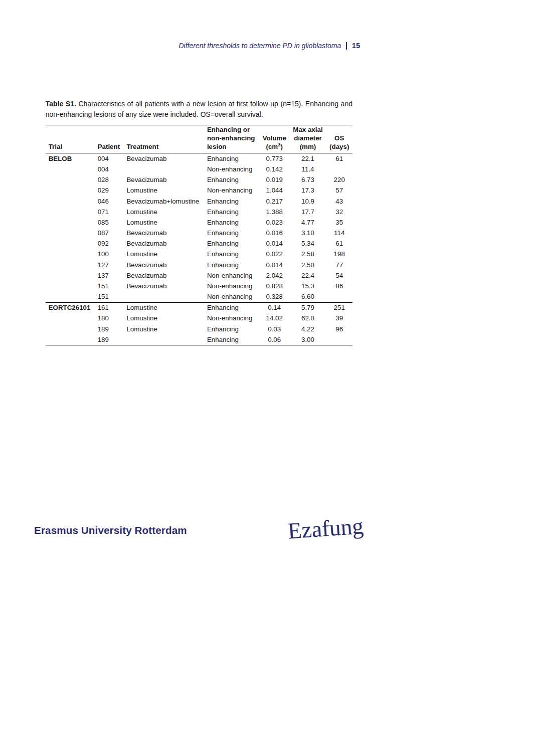Different thresholds to determine PD in glioblastoma 15
Table S1. Characteristics of all patients with a new lesion at first follow-up (n=15). Enhancing and non-enhancing lesions of any size were included. OS=overall survival.
| | | | Enhancing or non-enhancing | Volume | Max axial diameter | OS |
| --- | --- | --- | --- | --- | --- | --- |
| Trial | Patient | Treatment | lesion | (cm 3 ) | (mm) | (days) |
| BELOB | 004 | Bevacizumab | Enhancing | 0.773 | 22.1 | 61 |
| | 004 | | Non-enhancing | 0.142 | 11.4 | |
| | 028 | Bevacizumab | Enhancing | 0.019 | 6.73 | 220 |
| | 029 | Lomustine | Non-enhancing | 1.044 | 17.3 | 57 |
| | 046 | Bevacizumab+lomustine | Enhancing | 0.217 | 10.9 | 43 |
| | 071 | Lomustine | Enhancing | 1.388 | 17.7 | 32 |
| | 085 | Lomustine | Enhancing | 0.023 | 4.77 | 35 |
| | 087 | Bevacizumab | Enhancing | 0.016 | 3.10 | 114 |
| | 092 | Bevacizumab | Enhancing | 0.014 | 5.34 | 61 |
| | 100 | Lomustine | Enhancing | 0.022 | 2.58 | 198 |
| | 127 | Bevacizumab | Enhancing | 0.014 | 2.50 | 77 |
| | 137 | Bevacizumab | Non-enhancing | 2.042 | 22.4 | 54 |
| | 151 | Bevacizumab | Non-enhancing | 0.828 | 15.3 | 86 |
| | 151 | | Non-enhancing | 0.328 | 6.60 | |
| EORTC26101 | 161 | Lomustine | Enhancing | 0.14 | 5.79 | 251 |
| | 180 | Lomustine | Non-enhancing | 14.02 | 62.0 | 39 |
| | 189 | Lomustine | Enhancing | 0.03 | 4.22 | 96 |
| | 189 | | Enhancing | 0.06 | 3.00 | |
Erasmus University Rotterdam
Ezafung